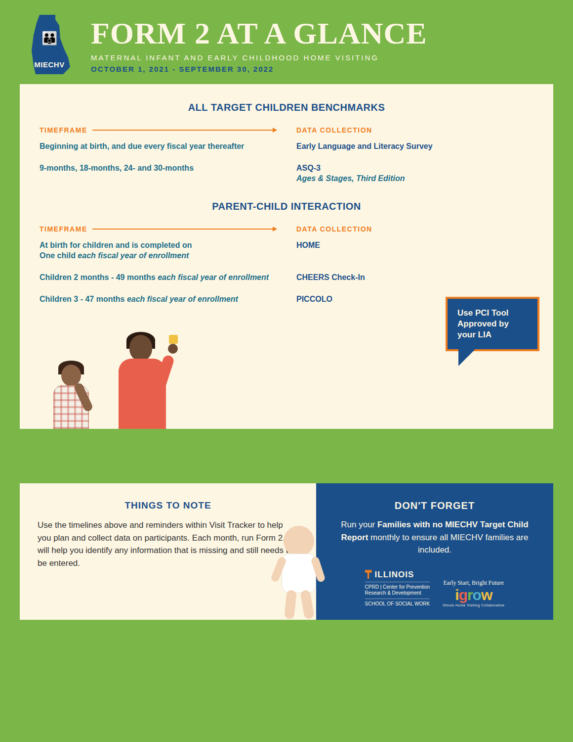👪
MIECHV
FORM 2 AT A GLANCE
Maternal Infant and Early Childhood Home Visiting
October 1, 2021 - September 30, 2022
All Target Children Benchmarks
TIMEFRAME
DATA COLLECTION
Beginning at birth, and due every fiscal year thereafter
Early Language and Literacy Survey
9-months, 18-months, 24- and 30-months
ASQ-3 Ages & Stages, Third Edition
Parent-Child Interaction
TIMEFRAME
DATA COLLECTION
At birth for children and is completed on
One child each fiscal year of enrollment
HOME
Children 2 months - 49 months each fiscal year of enrollment
CHEERS Check-In
Children 3 - 47 months each fiscal year of enrollment
PICCOLO
Use PCI Tool Approved by your LIA
Things to Note
Use the timelines above and reminders within Visit Tracker to help you plan and collect data on participants. Each month, run Form 2. It will help you identify any information that is missing and still needs to be entered.
Don't Forget
Run your Families with no MIECHV Target Child Report monthly to ensure all MIECHV families are included.
ILLINOIS
CPRD | Center for Prevention
Research & Development
SCHOOL OF SOCIAL WORK
Early Start, Bright Future
igrow
Illinois Home Visiting Collaborative